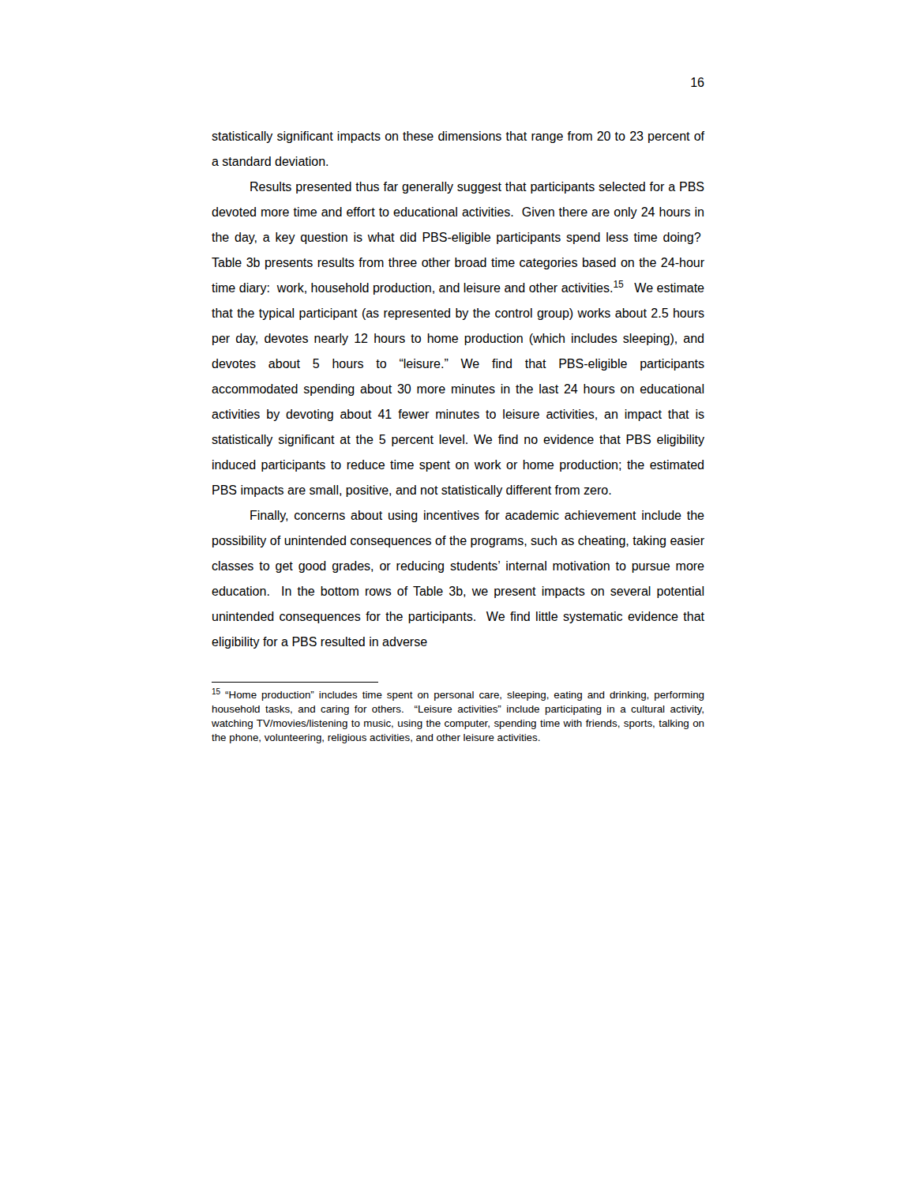16
statistically significant impacts on these dimensions that range from 20 to 23 percent of a standard deviation.
Results presented thus far generally suggest that participants selected for a PBS devoted more time and effort to educational activities. Given there are only 24 hours in the day, a key question is what did PBS-eligible participants spend less time doing? Table 3b presents results from three other broad time categories based on the 24-hour time diary: work, household production, and leisure and other activities.15 We estimate that the typical participant (as represented by the control group) works about 2.5 hours per day, devotes nearly 12 hours to home production (which includes sleeping), and devotes about 5 hours to “leisure.” We find that PBS-eligible participants accommodated spending about 30 more minutes in the last 24 hours on educational activities by devoting about 41 fewer minutes to leisure activities, an impact that is statistically significant at the 5 percent level. We find no evidence that PBS eligibility induced participants to reduce time spent on work or home production; the estimated PBS impacts are small, positive, and not statistically different from zero.
Finally, concerns about using incentives for academic achievement include the possibility of unintended consequences of the programs, such as cheating, taking easier classes to get good grades, or reducing students’ internal motivation to pursue more education. In the bottom rows of Table 3b, we present impacts on several potential unintended consequences for the participants. We find little systematic evidence that eligibility for a PBS resulted in adverse
15 “Home production” includes time spent on personal care, sleeping, eating and drinking, performing household tasks, and caring for others. “Leisure activities” include participating in a cultural activity, watching TV/movies/listening to music, using the computer, spending time with friends, sports, talking on the phone, volunteering, religious activities, and other leisure activities.